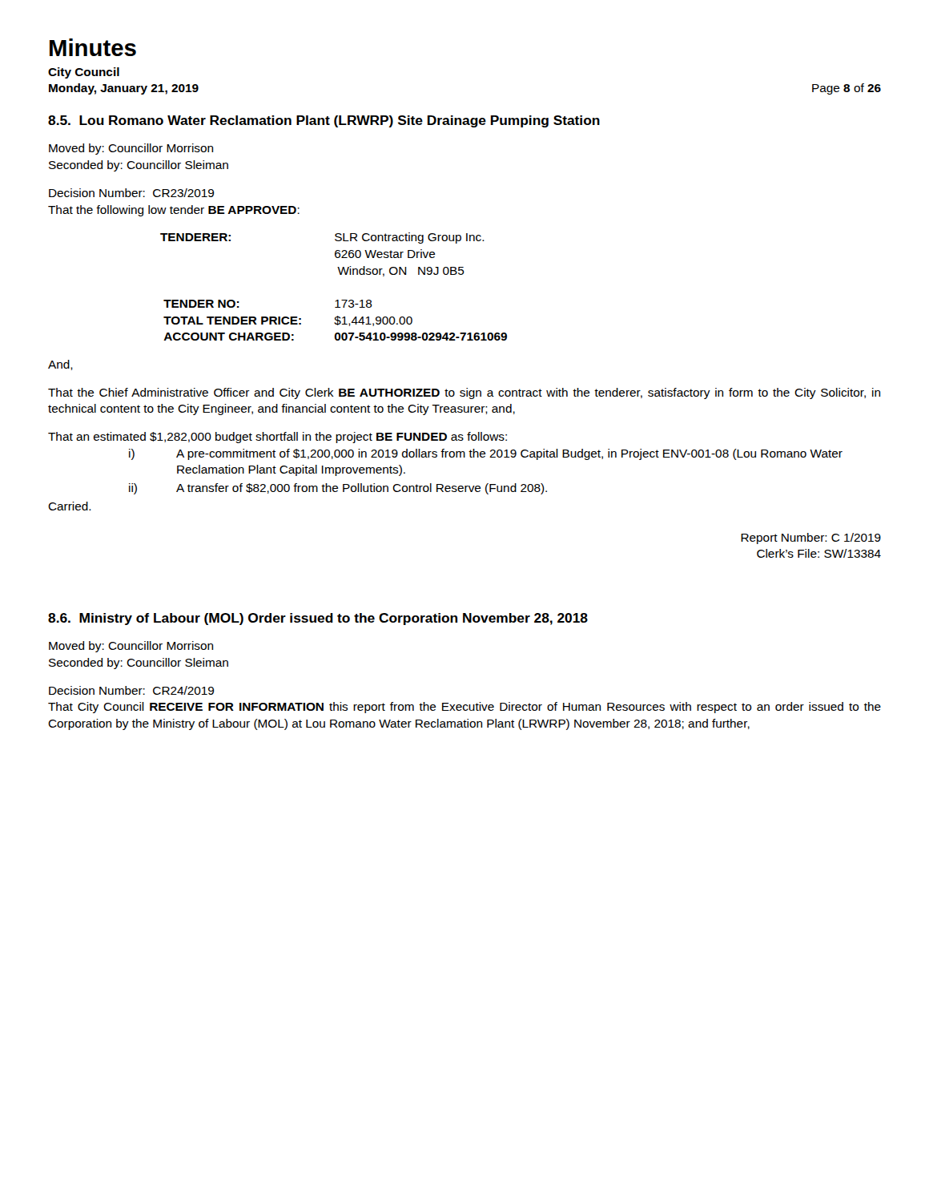Minutes
City Council
Monday, January 21, 2019 Page 8 of 26
8.5. Lou Romano Water Reclamation Plant (LRWRP) Site Drainage Pumping Station
Moved by: Councillor Morrison
Seconded by: Councillor Sleiman
Decision Number: CR23/2019
That the following low tender BE APPROVED:
| TENDERER: | SLR Contracting Group Inc. |
| | 6260 Westar Drive |
| | Windsor, ON N9J 0B5 |
| TENDER NO: | 173-18 |
| TOTAL TENDER PRICE: | $1,441,900.00 |
| ACCOUNT CHARGED: | 007-5410-9998-02942-7161069 |
And,
That the Chief Administrative Officer and City Clerk BE AUTHORIZED to sign a contract with the tenderer, satisfactory in form to the City Solicitor, in technical content to the City Engineer, and financial content to the City Treasurer; and,
That an estimated $1,282,000 budget shortfall in the project BE FUNDED as follows:
i) A pre-commitment of $1,200,000 in 2019 dollars from the 2019 Capital Budget, in Project ENV-001-08 (Lou Romano Water Reclamation Plant Capital Improvements).
ii) A transfer of $82,000 from the Pollution Control Reserve (Fund 208).
Carried.
Report Number: C 1/2019
Clerk’s File: SW/13384
8.6. Ministry of Labour (MOL) Order issued to the Corporation November 28, 2018
Moved by: Councillor Morrison
Seconded by: Councillor Sleiman
Decision Number: CR24/2019
That City Council RECEIVE FOR INFORMATION this report from the Executive Director of Human Resources with respect to an order issued to the Corporation by the Ministry of Labour (MOL) at Lou Romano Water Reclamation Plant (LRWRP) November 28, 2018; and further,